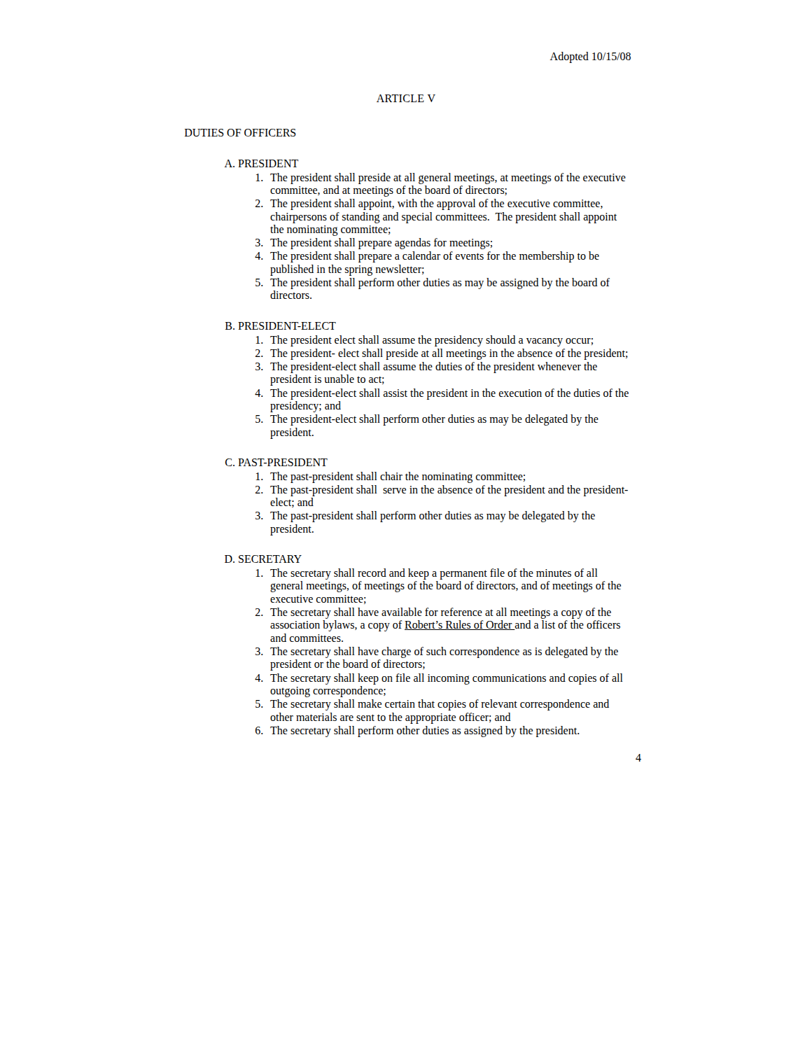Adopted 10/15/08
ARTICLE V
DUTIES OF OFFICERS
PRESIDENT
The president shall preside at all general meetings, at meetings of the executive committee, and at meetings of the board of directors;
The president shall appoint, with the approval of the executive committee, chairpersons of standing and special committees. The president shall appoint the nominating committee;
The president shall prepare agendas for meetings;
The president shall prepare a calendar of events for the membership to be published in the spring newsletter;
The president shall perform other duties as may be assigned by the board of directors.
PRESIDENT-ELECT
The president elect shall assume the presidency should a vacancy occur;
The president- elect shall preside at all meetings in the absence of the president;
The president-elect shall assume the duties of the president whenever the president is unable to act;
The president-elect shall assist the president in the execution of the duties of the presidency; and
The president-elect shall perform other duties as may be delegated by the president.
PAST-PRESIDENT
The past-president shall chair the nominating committee;
The past-president shall serve in the absence of the president and the president-elect; and
The past-president shall perform other duties as may be delegated by the president.
SECRETARY
The secretary shall record and keep a permanent file of the minutes of all general meetings, of meetings of the board of directors, and of meetings of the executive committee;
The secretary shall have available for reference at all meetings a copy of the association bylaws, a copy of Robert’s Rules of Order and a list of the officers and committees.
The secretary shall have charge of such correspondence as is delegated by the president or the board of directors;
The secretary shall keep on file all incoming communications and copies of all outgoing correspondence;
The secretary shall make certain that copies of relevant correspondence and other materials are sent to the appropriate officer; and
The secretary shall perform other duties as assigned by the president.
4